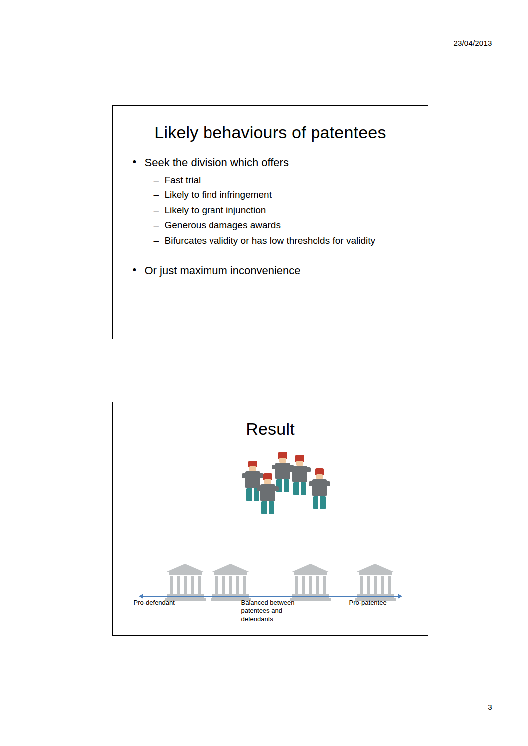23/04/2013
Likely behaviours of patentees
Seek the division which offers
Fast trial
Likely to find infringement
Likely to grant injunction
Generous damages awards
Bifurcates validity or has low thresholds for validity
Or just maximum inconvenience
Result
Pro-defendant Balanced between patentees and defendants Pro-patentee
3